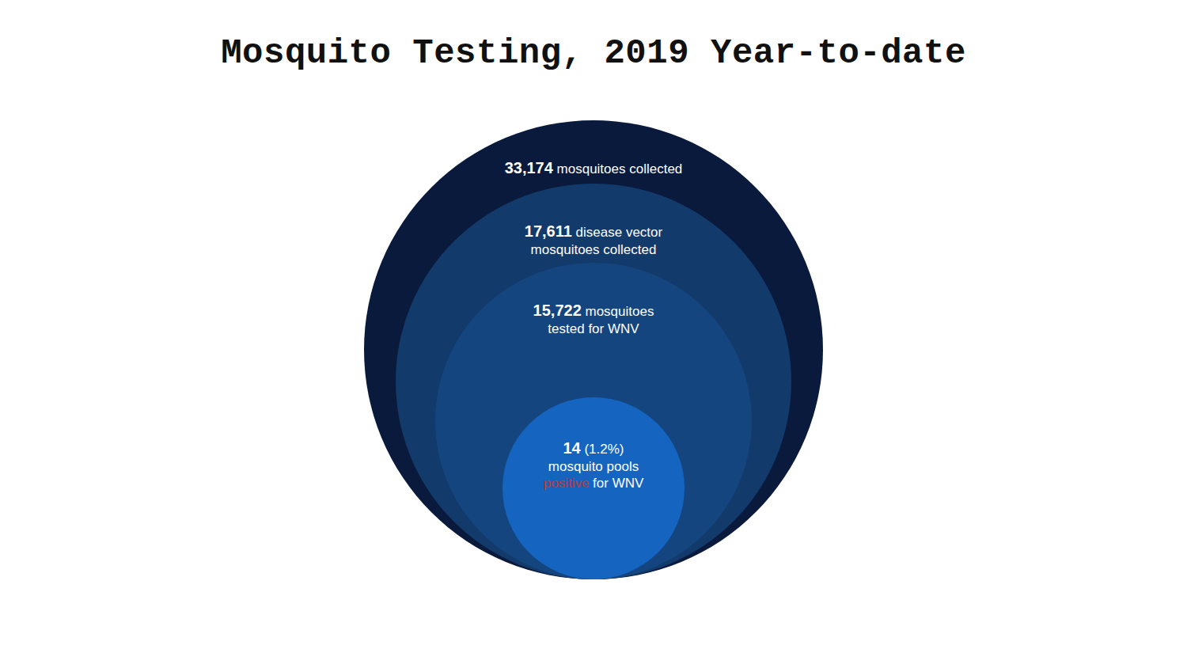Mosquito Testing, 2019 Year-to-date
33,174 mosquitoes collected
17,611 disease vector
mosquitoes collected
15,722 mosquitoes
tested for WNV
14 (1.2%)
mosquito pools
positive for WNV